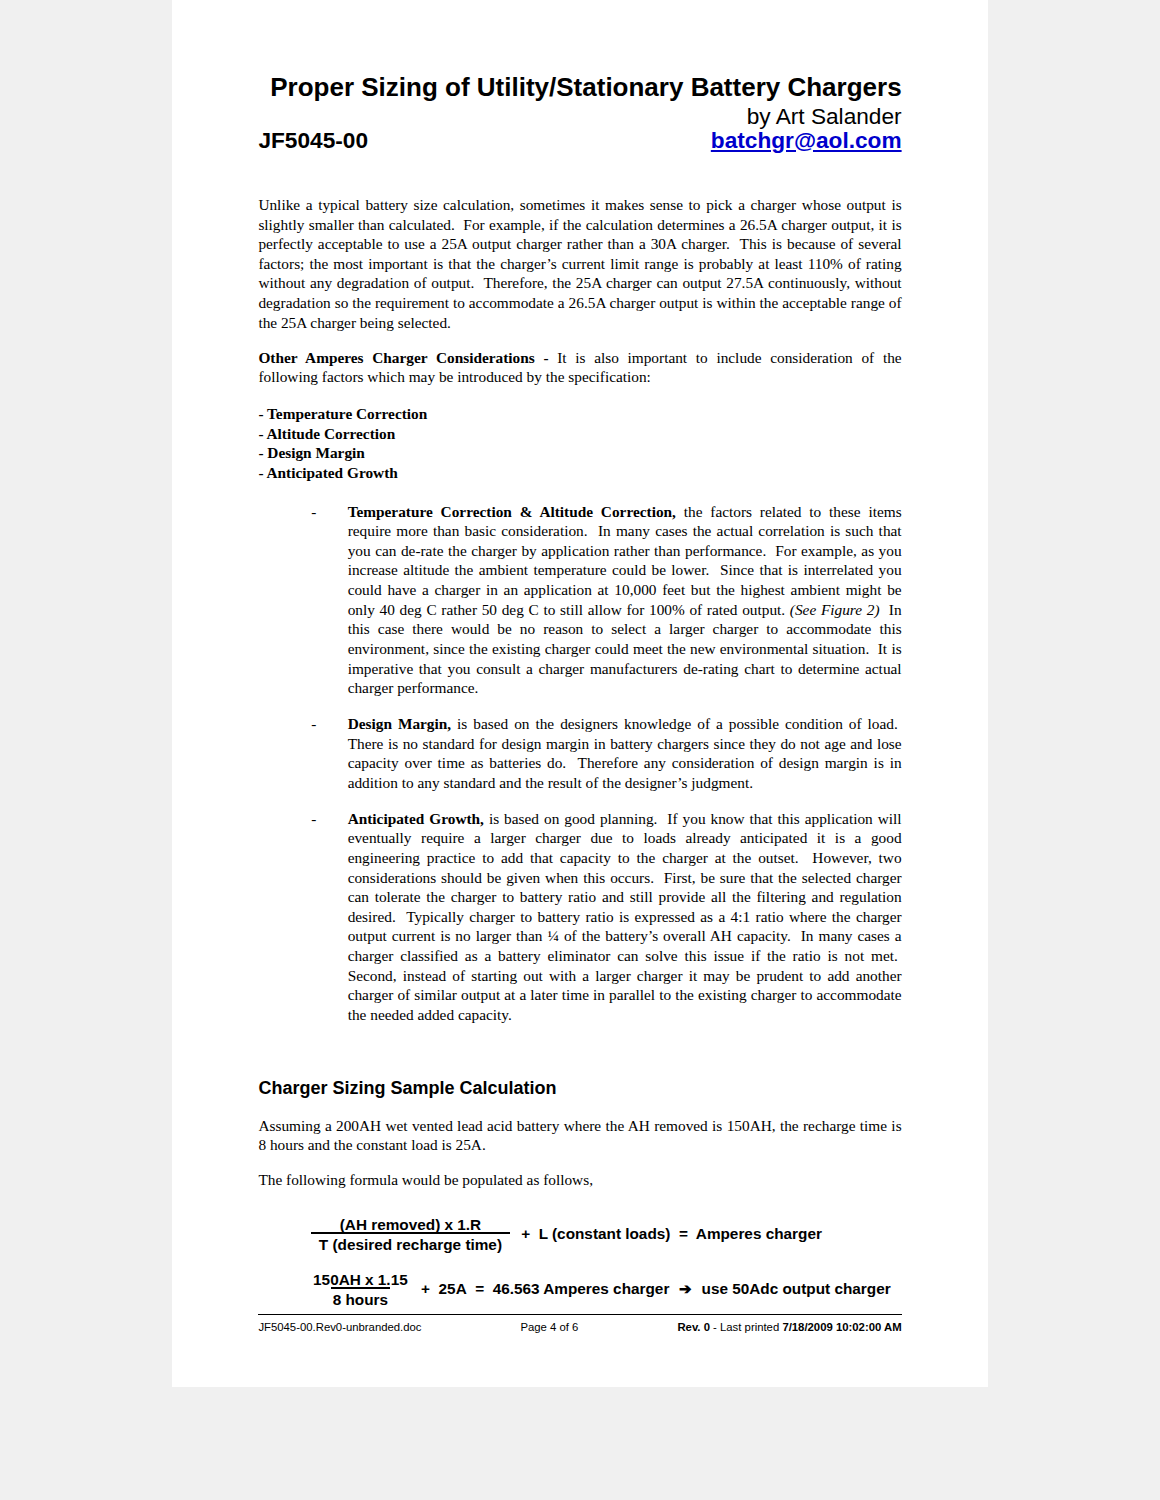Proper Sizing of Utility/Stationary Battery Chargers
by Art Salander
JF5045-00 batchgr@aol.com
Unlike a typical battery size calculation, sometimes it makes sense to pick a charger whose output is slightly smaller than calculated. For example, if the calculation determines a 26.5A charger output, it is perfectly acceptable to use a 25A output charger rather than a 30A charger. This is because of several factors; the most important is that the charger’s current limit range is probably at least 110% of rating without any degradation of output. Therefore, the 25A charger can output 27.5A continuously, without degradation so the requirement to accommodate a 26.5A charger output is within the acceptable range of the 25A charger being selected.
Other Amperes Charger Considerations - It is also important to include consideration of the following factors which may be introduced by the specification:
- Temperature Correction
- Altitude Correction
- Design Margin
- Anticipated Growth
Temperature Correction & Altitude Correction, the factors related to these items require more than basic consideration. In many cases the actual correlation is such that you can de-rate the charger by application rather than performance. For example, as you increase altitude the ambient temperature could be lower. Since that is interrelated you could have a charger in an application at 10,000 feet but the highest ambient might be only 40 deg C rather 50 deg C to still allow for 100% of rated output. (See Figure 2) In this case there would be no reason to select a larger charger to accommodate this environment, since the existing charger could meet the new environmental situation. It is imperative that you consult a charger manufacturers de-rating chart to determine actual charger performance.
Design Margin, is based on the designers knowledge of a possible condition of load. There is no standard for design margin in battery chargers since they do not age and lose capacity over time as batteries do. Therefore any consideration of design margin is in addition to any standard and the result of the designer’s judgment.
Anticipated Growth, is based on good planning. If you know that this application will eventually require a larger charger due to loads already anticipated it is a good engineering practice to add that capacity to the charger at the outset. However, two considerations should be given when this occurs. First, be sure that the selected charger can tolerate the charger to battery ratio and still provide all the filtering and regulation desired. Typically charger to battery ratio is expressed as a 4:1 ratio where the charger output current is no larger than ¼ of the battery’s overall AH capacity. In many cases a charger classified as a battery eliminator can solve this issue if the ratio is not met. Second, instead of starting out with a larger charger it may be prudent to add another charger of similar output at a later time in parallel to the existing charger to accommodate the needed added capacity.
Charger Sizing Sample Calculation
Assuming a 200AH wet vented lead acid battery where the AH removed is 150AH, the recharge time is 8 hours and the constant load is 25A.
The following formula would be populated as follows,
(AH removed) x 1.R
T (desired recharge time) + L (constant loads) = Amperes charger
150AH x 1.15
8 hours + 25A = 46.563 Amperes charger➔use 50Adc output charger
JF5045-00.Rev0-unbranded.doc Page 4 of 6 Rev. 0 - Last printed 7/18/2009 10:02:00 AM